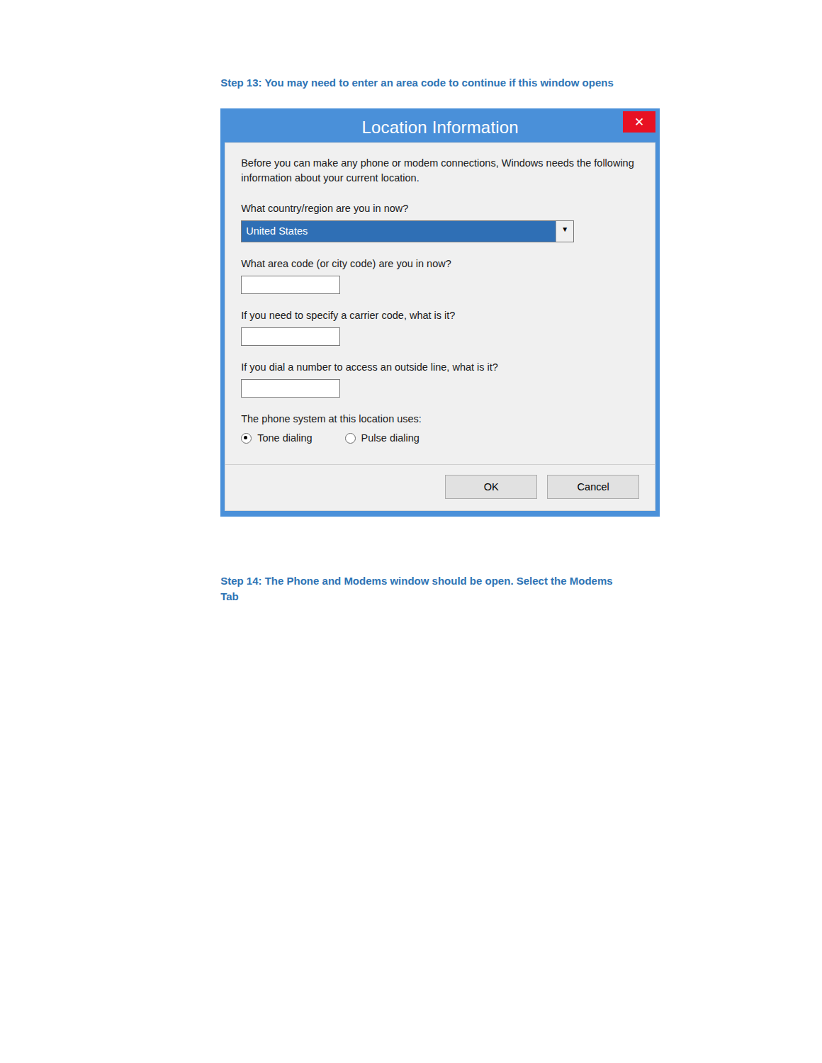Step 13: You may need to enter an area code to continue if this window opens
Location Information
✕
Before you can make any phone or modem connections, Windows needs the following information about your current location.
What country/region are you in now?
United States
▼
What area code (or city code) are you in now?
If you need to specify a carrier code, what is it?
If you dial a number to access an outside line, what is it?
The phone system at this location uses:
Tone dialing Pulse dialing
OK Cancel
Step 14: The Phone and Modems window should be open. Select the Modems Tab